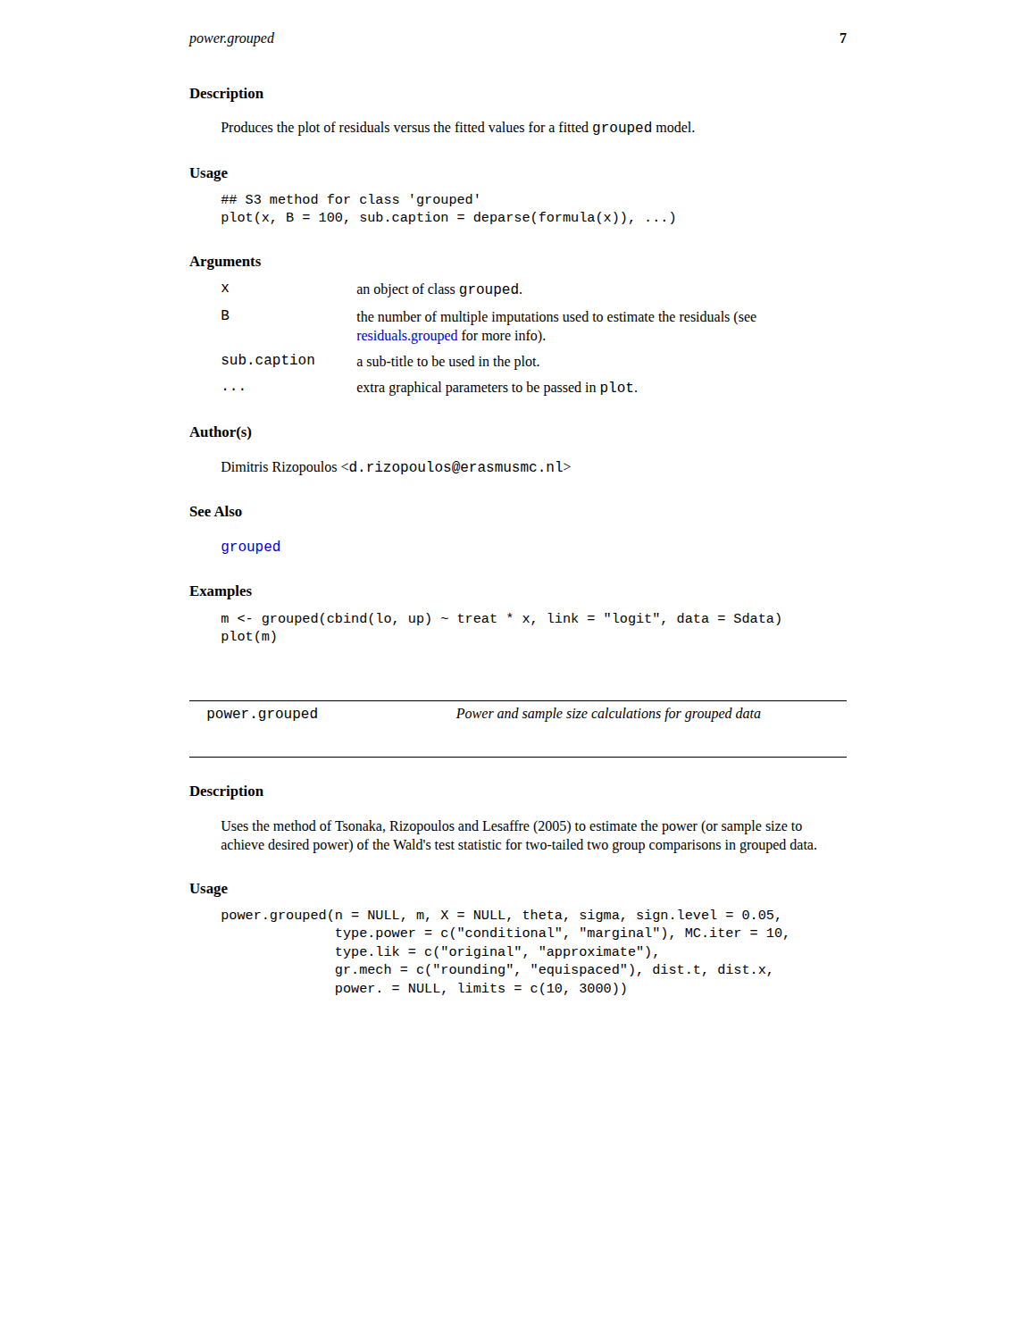power.grouped 7
Description
Produces the plot of residuals versus the fitted values for a fitted grouped model.
Usage
## S3 method for class 'grouped'
plot(x, B = 100, sub.caption = deparse(formula(x)), ...)
Arguments
x
an object of class grouped.
B
the number of multiple imputations used to estimate the residuals (see residuals.grouped for more info).
sub.caption
a sub-title to be used in the plot.
...
extra graphical parameters to be passed in plot.
Author(s)
Dimitris Rizopoulos <d.rizopoulos@erasmusmc.nl>
See Also
grouped
Examples
m <- grouped(cbind(lo, up) ~ treat * x, link = "logit", data = Sdata)
plot(m)
power.grouped Power and sample size calculations for grouped data
Description
Uses the method of Tsonaka, Rizopoulos and Lesaffre (2005) to estimate the power (or sample size to achieve desired power) of the Wald's test statistic for two-tailed two group comparisons in grouped data.
Usage
power.grouped(n = NULL, m, X = NULL, theta, sigma, sign.level = 0.05,
              type.power = c("conditional", "marginal"), MC.iter = 10,
              type.lik = c("original", "approximate"),
              gr.mech = c("rounding", "equispaced"), dist.t, dist.x,
              power. = NULL, limits = c(10, 3000))